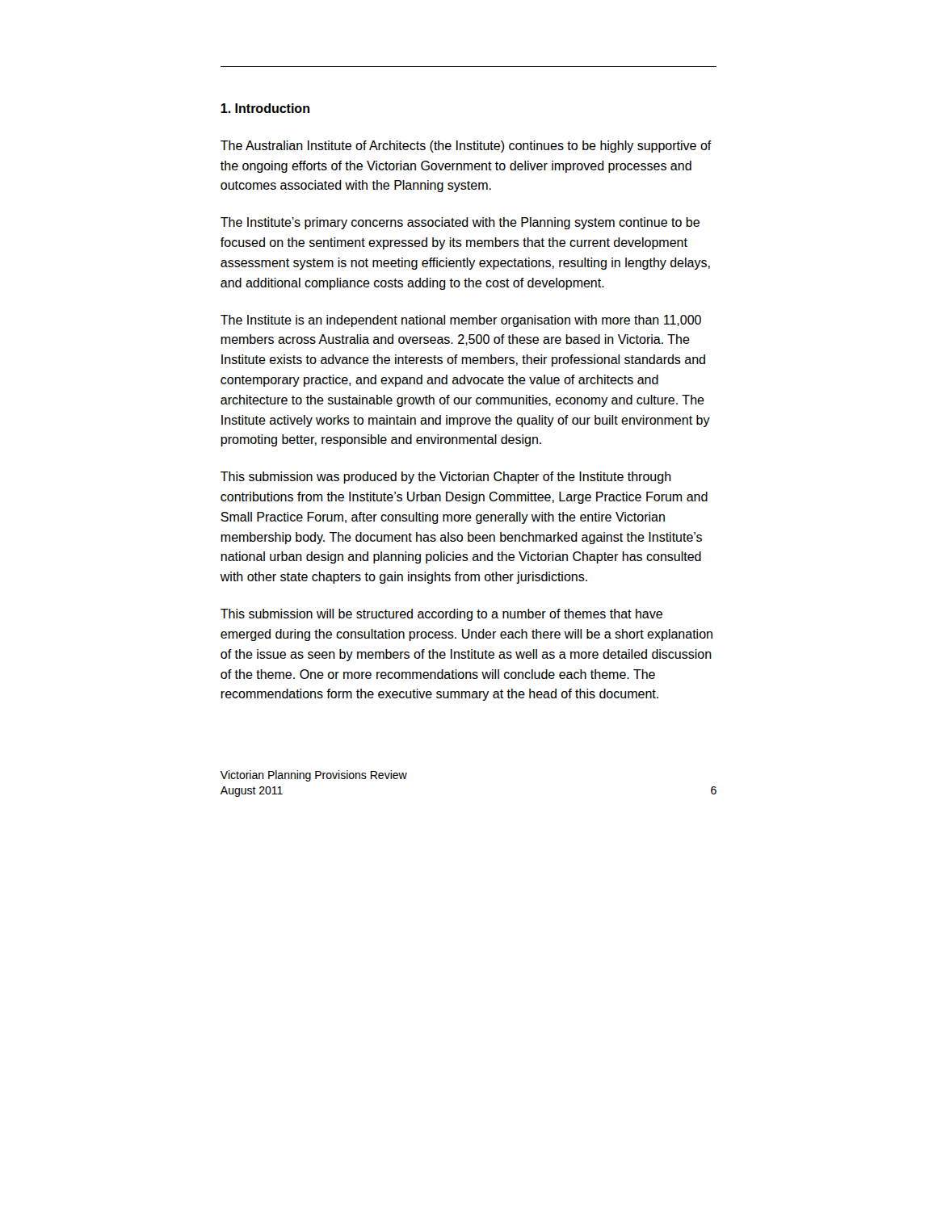1. Introduction
The Australian Institute of Architects (the Institute) continues to be highly supportive of the ongoing efforts of the Victorian Government to deliver improved processes and outcomes associated with the Planning system.
The Institute’s primary concerns associated with the Planning system continue to be focused on the sentiment expressed by its members that the current development assessment system is not meeting efficiently expectations, resulting in lengthy delays, and additional compliance costs adding to the cost of development.
The Institute is an independent national member organisation with more than 11,000 members across Australia and overseas. 2,500 of these are based in Victoria. The Institute exists to advance the interests of members, their professional standards and contemporary practice, and expand and advocate the value of architects and architecture to the sustainable growth of our communities, economy and culture. The Institute actively works to maintain and improve the quality of our built environment by promoting better, responsible and environmental design.
This submission was produced by the Victorian Chapter of the Institute through contributions from the Institute’s Urban Design Committee, Large Practice Forum and Small Practice Forum, after consulting more generally with the entire Victorian membership body. The document has also been benchmarked against the Institute’s national urban design and planning policies and the Victorian Chapter has consulted with other state chapters to gain insights from other jurisdictions.
This submission will be structured according to a number of themes that have emerged during the consultation process. Under each there will be a short explanation of the issue as seen by members of the Institute as well as a more detailed discussion of the theme. One or more recommendations will conclude each theme. The recommendations form the executive summary at the head of this document.
Victorian Planning Provisions Review August 2011 6